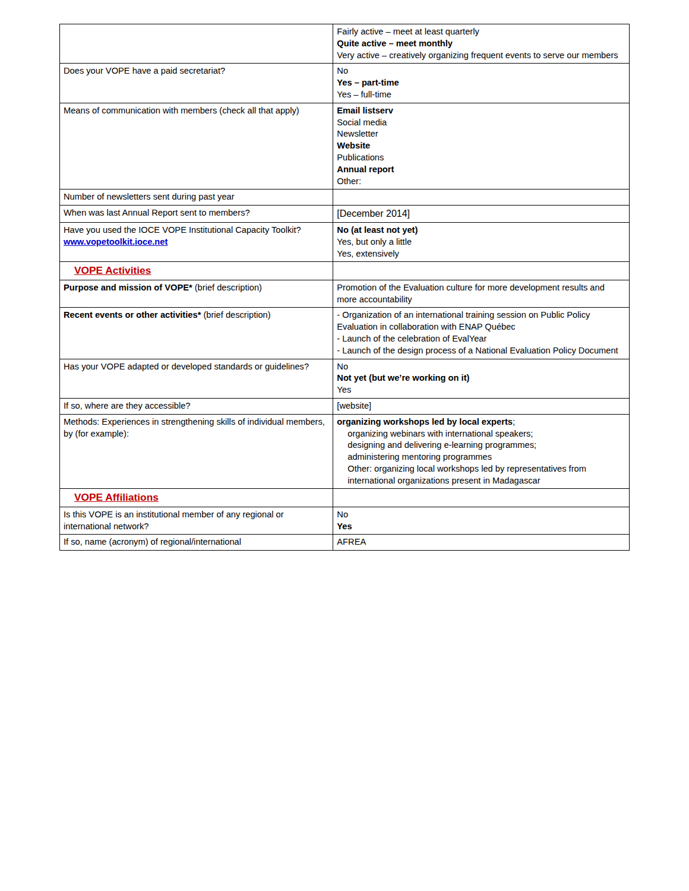| | Fairly active – meet at least quarterly Quite active – meet monthly Very active – creatively organizing frequent events to serve our members |
| Does your VOPE have a paid secretariat? | No Yes – part-time Yes – full-time |
| Means of communication with members (check all that apply) | Email listserv Social media Newsletter Website Publications Annual report Other: |
| Number of newsletters sent during past year | |
| When was last Annual Report sent to members? | [December 2014] |
| Have you used the IOCE VOPE Institutional Capacity Toolkit? www.vopetoolkit.ioce.net | No (at least not yet) Yes, but only a little Yes, extensively |
| VOPE Activities | |
| Purpose and mission of VOPE* (brief description) | Promotion of the Evaluation culture for more development results and more accountability |
| Recent events or other activities* (brief description) | - Organization of an international training session on Public Policy Evaluation in collaboration with ENAP Québec - Launch of the celebration of EvalYear - Launch of the design process of a National Evaluation Policy Document |
| Has your VOPE adapted or developed standards or guidelines? | No Not yet (but we’re working on it) Yes |
| If so, where are they accessible? | [website] |
| Methods: Experiences in strengthening skills of individual members, by (for example): | organizing workshops led by local experts ; organizing webinars with international speakers; designing and delivering e-learning programmes; administering mentoring programmes Other: organizing local workshops led by representatives from international organizations present in Madagascar |
| VOPE Affiliations | |
| Is this VOPE is an institutional member of any regional or international network? | No Yes |
| If so, name (acronym) of regional/international | AFREA |